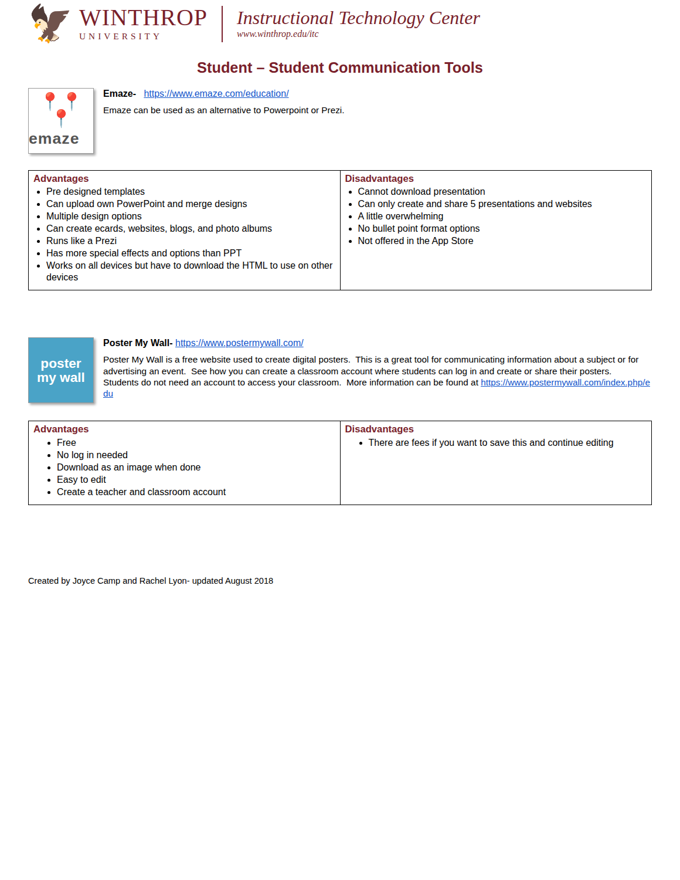🦅
WINTHROP UNIVERSITY
Instructional Technology Center www.winthrop.edu/itc
Student – Student Communication Tools
📍📍📍 emaze
Emaze- https://www.emaze.com/education/
Emaze can be used as an alternative to Powerpoint or Prezi.
| Advantages Pre designed templates Can upload own PowerPoint and merge designs Multiple design options Can create ecards, websites, blogs, and photo albums Runs like a Prezi Has more special effects and options than PPT Works on all devices but have to download the HTML to use on other devices | Disadvantages Cannot download presentation Can only create and share 5 presentations and websites A little overwhelming No bullet point format options Not offered in the App Store |
poster
my wall
Poster My Wall- https://www.postermywall.com/
Poster My Wall is a free website used to create digital posters. This is a great tool for communicating information about a subject or for advertising an event. See how you can create a classroom account where students can log in and create or share their posters. Students do not need an account to access your classroom. More information can be found at https://www.postermywall.com/index.php/edu
| Advantages Free No log in needed Download as an image when done Easy to edit Create a teacher and classroom account | Disadvantages There are fees if you want to save this and continue editing |
Created by Joyce Camp and Rachel Lyon- updated August 2018